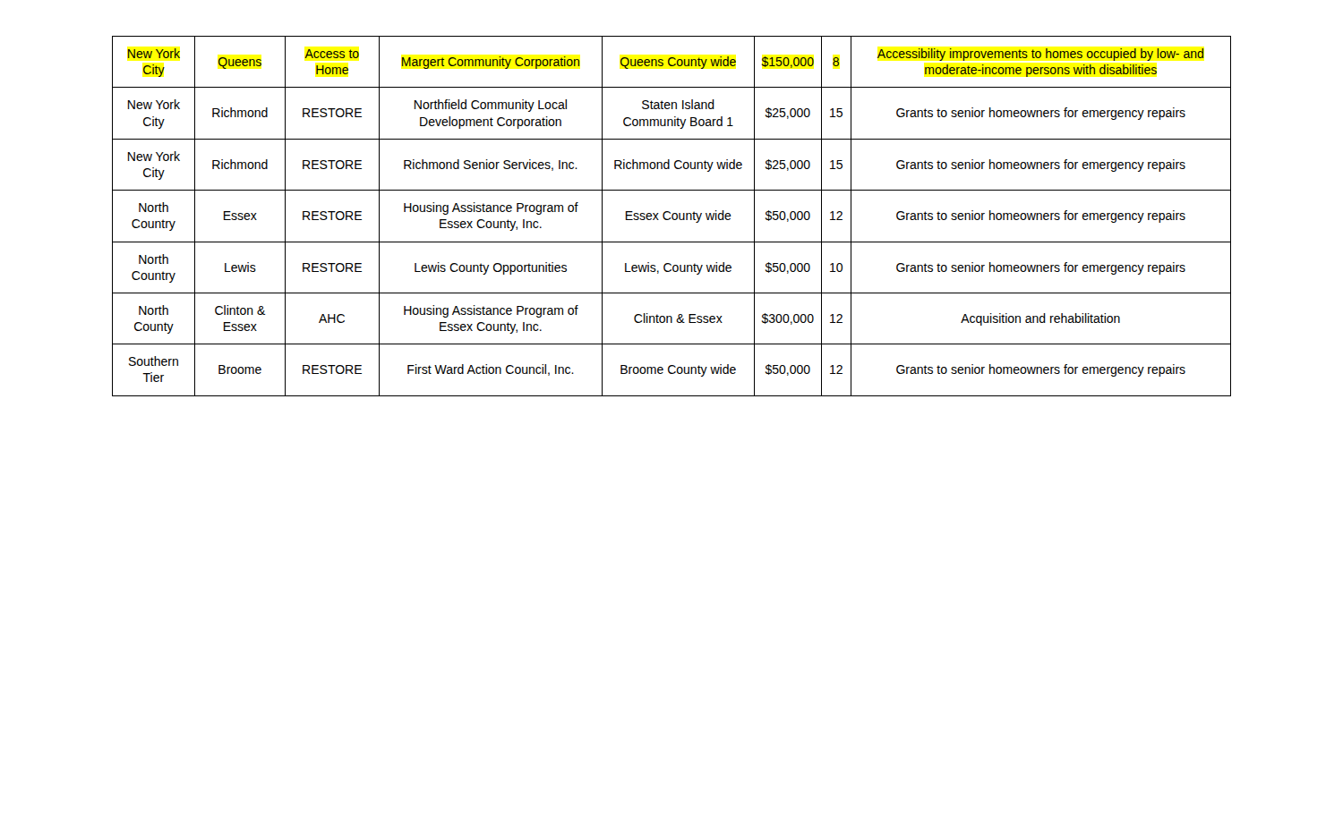| New York City | Queens | Access to Home | Margert Community Corporation | Queens County wide | $150,000 | 8 | Accessibility improvements to homes occupied by low- and moderate-income persons with disabilities |
| New York City | Richmond | RESTORE | Northfield Community Local Development Corporation | Staten Island Community Board 1 | $25,000 | 15 | Grants to senior homeowners for emergency repairs |
| New York City | Richmond | RESTORE | Richmond Senior Services, Inc. | Richmond County wide | $25,000 | 15 | Grants to senior homeowners for emergency repairs |
| North Country | Essex | RESTORE | Housing Assistance Program of Essex County, Inc. | Essex County wide | $50,000 | 12 | Grants to senior homeowners for emergency repairs |
| North Country | Lewis | RESTORE | Lewis County Opportunities | Lewis, County wide | $50,000 | 10 | Grants to senior homeowners for emergency repairs |
| North County | Clinton & Essex | AHC | Housing Assistance Program of Essex County, Inc. | Clinton & Essex | $300,000 | 12 | Acquisition and rehabilitation |
| Southern Tier | Broome | RESTORE | First Ward Action Council, Inc. | Broome County wide | $50,000 | 12 | Grants to senior homeowners for emergency repairs |